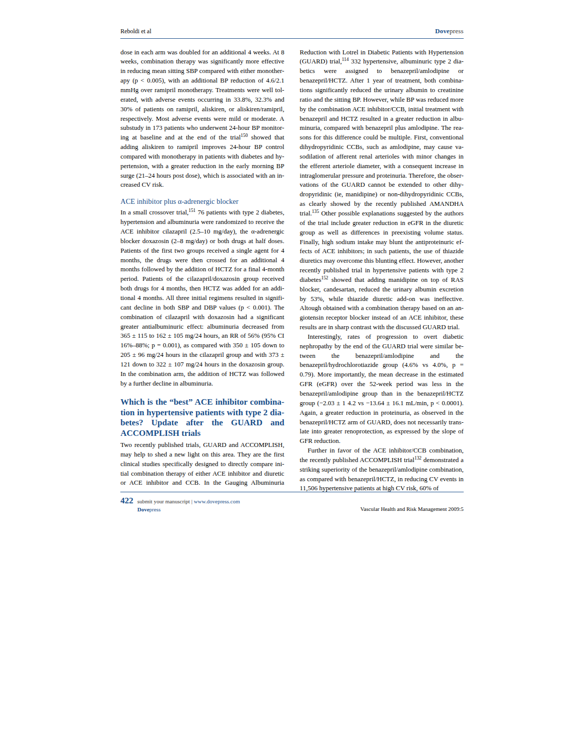Reboldi et al Dove press
dose in each arm was doubled for an additional 4 weeks. At 8 weeks, combination therapy was significantly more effective in reducing mean sitting SBP compared with either monotherapy (p < 0.005), with an additional BP reduction of 4.6/2.1 mmHg over ramipril monotherapy. Treatments were well tolerated, with adverse events occurring in 33.8%, 32.3% and 30% of patients on ramipril, aliskiren, or aliskiren/ramipril, respectively. Most adverse events were mild or moderate. A substudy in 173 patients who underwent 24-hour BP monitoring at baseline and at the end of the trial150 showed that adding aliskiren to ramipril improves 24-hour BP control compared with monotherapy in patients with diabetes and hypertension, with a greater reduction in the early morning BP surge (21–24 hours post dose), which is associated with an increased CV risk.
ACE inhibitor plus α-adrenergic blocker
In a small crossover trial,151 76 patients with type 2 diabetes, hypertension and albuminuria were randomized to receive the ACE inhibitor cilazapril (2.5–10 mg/day), the α-adrenergic blocker doxazosin (2–8 mg/day) or both drugs at half doses. Patients of the first two groups received a single agent for 4 months, the drugs were then crossed for an additional 4 months followed by the addition of HCTZ for a final 4-month period. Patients of the cilazapril/doxazosin group received both drugs for 4 months, then HCTZ was added for an additional 4 months. All three initial regimens resulted in significant decline in both SBP and DBP values (p < 0.001). The combination of cilazapril with doxazosin had a significant greater antialbuminuric effect: albuminuria decreased from 365 ± 115 to 162 ± 105 mg/24 hours, an RR of 56% (95% CI 16%–88%; p = 0.001), as compared with 350 ± 105 down to 205 ± 96 mg/24 hours in the cilazapril group and with 373 ± 121 down to 322 ± 107 mg/24 hours in the doxazosin group. In the combination arm, the addition of HCTZ was followed by a further decline in albuminuria.
Which is the “best” ACE inhibitor combination in hypertensive patients with type 2 diabetes? Update after the GUARD and ACCOMPLISH trials
Two recently published trials, GUARD and ACCOMPLISH, may help to shed a new light on this area. They are the first clinical studies specifically designed to directly compare initial combination therapy of either ACE inhibitor and diuretic or ACE inhibitor and CCB. In the Gauging Albuminuria Reduction with Lotrel in Diabetic Patients with Hypertension (GUARD) trial,114 332 hypertensive, albuminuric type 2 diabetics were assigned to benazepril/amlodipine or benazepril/HCTZ. After 1 year of treatment, both combinations significantly reduced the urinary albumin to creatinine ratio and the sitting BP. However, while BP was reduced more by the combination ACE inhibitor/CCB, initial treatment with benazepril and HCTZ resulted in a greater reduction in albuminuria, compared with benazepril plus amlodipine. The reasons for this difference could be multiple. First, conventional dihydropyridinic CCBs, such as amlodipine, may cause vasodilation of afferent renal arterioles with minor changes in the efferent arteriole diameter, with a consequent increase in intraglomerular pressure and proteinuria. Therefore, the observations of the GUARD cannot be extended to other dihydropyridinic (ie, manidipine) or non-dihydropyridinic CCBs, as clearly showed by the recently published AMANDHA trial.135 Other possible explanations suggested by the authors of the trial include greater reduction in eGFR in the diuretic group as well as differences in preexisting volume status. Finally, high sodium intake may blunt the antiproteinuric effects of ACE inhibitors; in such patients, the use of thiazide diuretics may overcome this blunting effect. However, another recently published trial in hypertensive patients with type 2 diabetes152 showed that adding manidipine on top of RAS blocker, candesartan, reduced the urinary albumin excretion by 53%, while thiazide diuretic add-on was ineffective. Altough obtained with a combination therapy based on an angiotensin receptor blocker instead of an ACE inhibitor, these results are in sharp contrast with the discussed GUARD trial.
Interestingly, rates of progression to overt diabetic nephropathy by the end of the GUARD trial were similar between the benazepril/amlodipine and the benazepril/hydrochlorotiazide group (4.6% vs 4.0%, p = 0.79). More importantly, the mean decrease in the estimated GFR (eGFR) over the 52-week period was less in the benazepril/amlodipine group than in the benazepril/HCTZ group (−2.03 ± 1 4.2 vs −13.64 ± 16.1 mL/min, p < 0.0001). Again, a greater reduction in proteinuria, as observed in the benazepril/HCTZ arm of GUARD, does not necessarily translate into greater renoprotection, as expressed by the slope of GFR reduction.
Further in favor of the ACE inhibitor/CCB combination, the recently published ACCOMPLISH trial132 demonstrated a striking superiority of the benazepril/amlodipine combination, as compared with benazepril/HCTZ, in reducing CV events in 11,506 hypertensive patients at high CV risk, 60% of
422 submit your manuscript | www.dovepress.com Dovepress
Vascular Health and Risk Management 2009:5